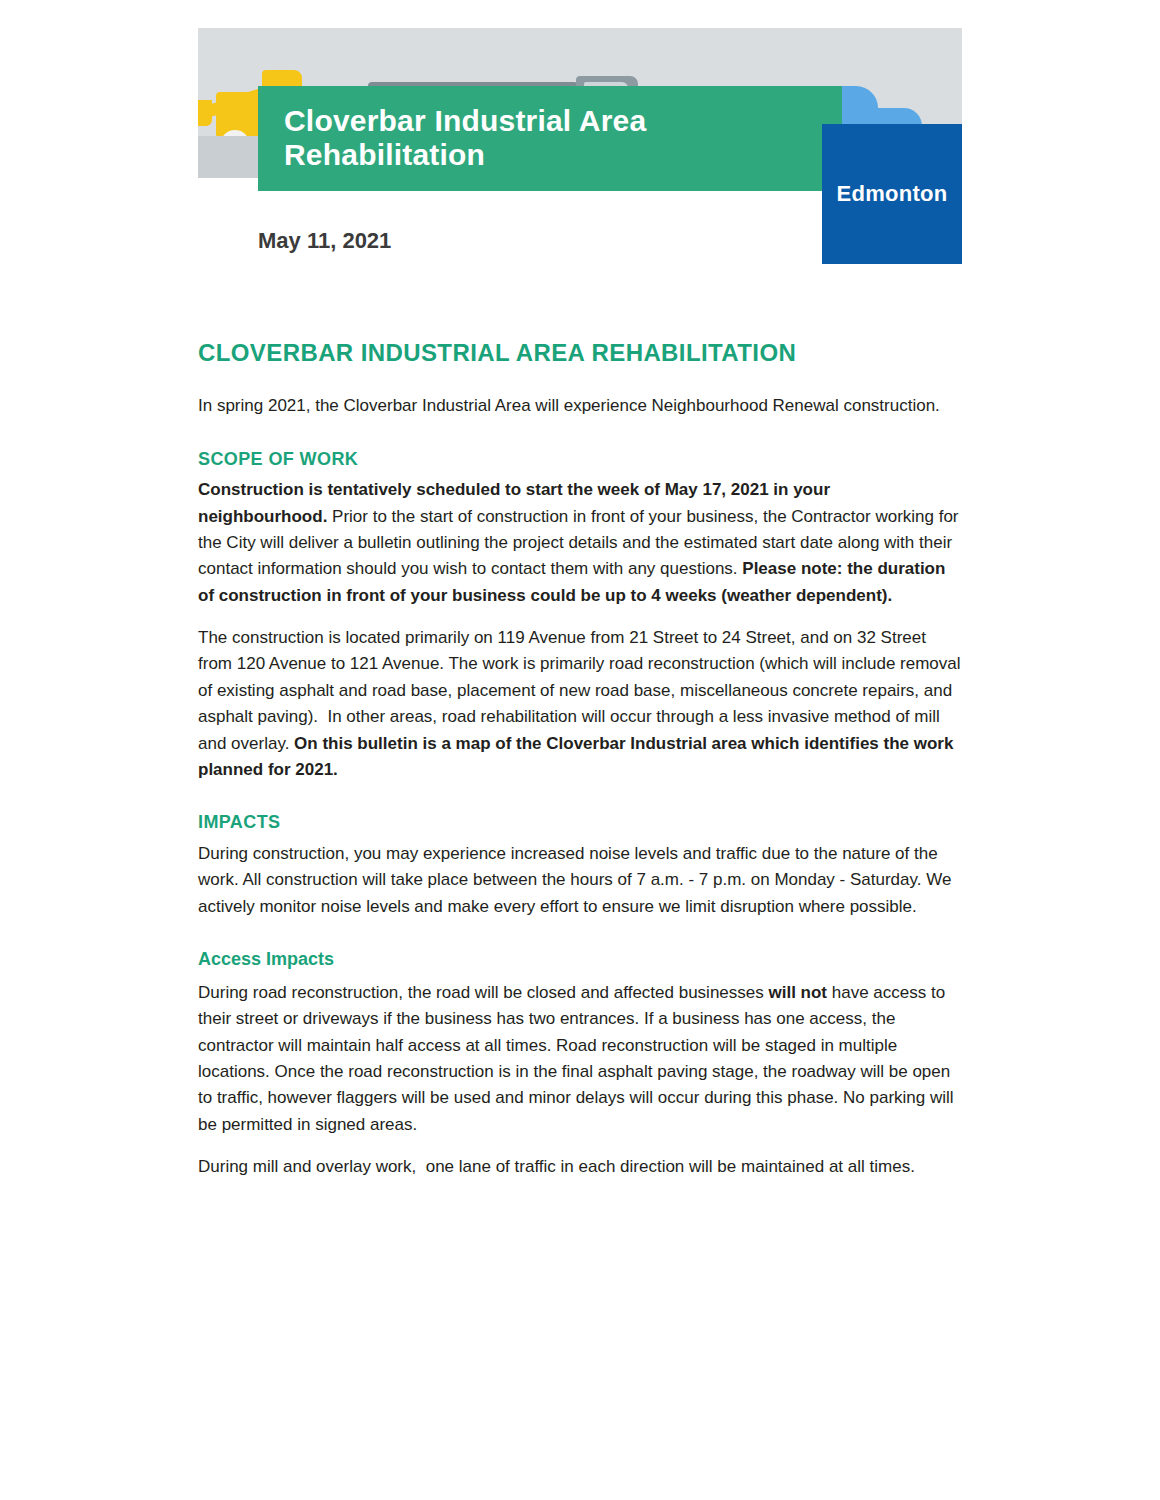Cloverbar Industrial Area
Rehabilitation
May 11, 2021
Edmonton
Cloverbar Industrial Area Rehabilitation
In spring 2021, the Cloverbar Industrial Area will experience Neighbourhood Renewal construction.
Scope of Work
Construction is tentatively scheduled to start the week of May 17, 2021 in your neighbourhood. Prior to the start of construction in front of your business, the Contractor working for the City will deliver a bulletin outlining the project details and the estimated start date along with their contact information should you wish to contact them with any questions. Please note: the duration of construction in front of your business could be up to 4 weeks (weather dependent).
The construction is located primarily on 119 Avenue from 21 Street to 24 Street, and on 32 Street from 120 Avenue to 121 Avenue. The work is primarily road reconstruction (which will include removal of existing asphalt and road base, placement of new road base, miscellaneous concrete repairs, and asphalt paving). In other areas, road rehabilitation will occur through a less invasive method of mill and overlay. On this bulletin is a map of the Cloverbar Industrial area which identifies the work planned for 2021.
Impacts
During construction, you may experience increased noise levels and traffic due to the nature of the work. All construction will take place between the hours of 7 a.m. - 7 p.m. on Monday - Saturday. We actively monitor noise levels and make every effort to ensure we limit disruption where possible.
Access Impacts
During road reconstruction, the road will be closed and affected businesses will not have access to their street or driveways if the business has two entrances. If a business has one access, the contractor will maintain half access at all times. Road reconstruction will be staged in multiple locations. Once the road reconstruction is in the final asphalt paving stage, the roadway will be open to traffic, however flaggers will be used and minor delays will occur during this phase. No parking will be permitted in signed areas.
During mill and overlay work, one lane of traffic in each direction will be maintained at all times.